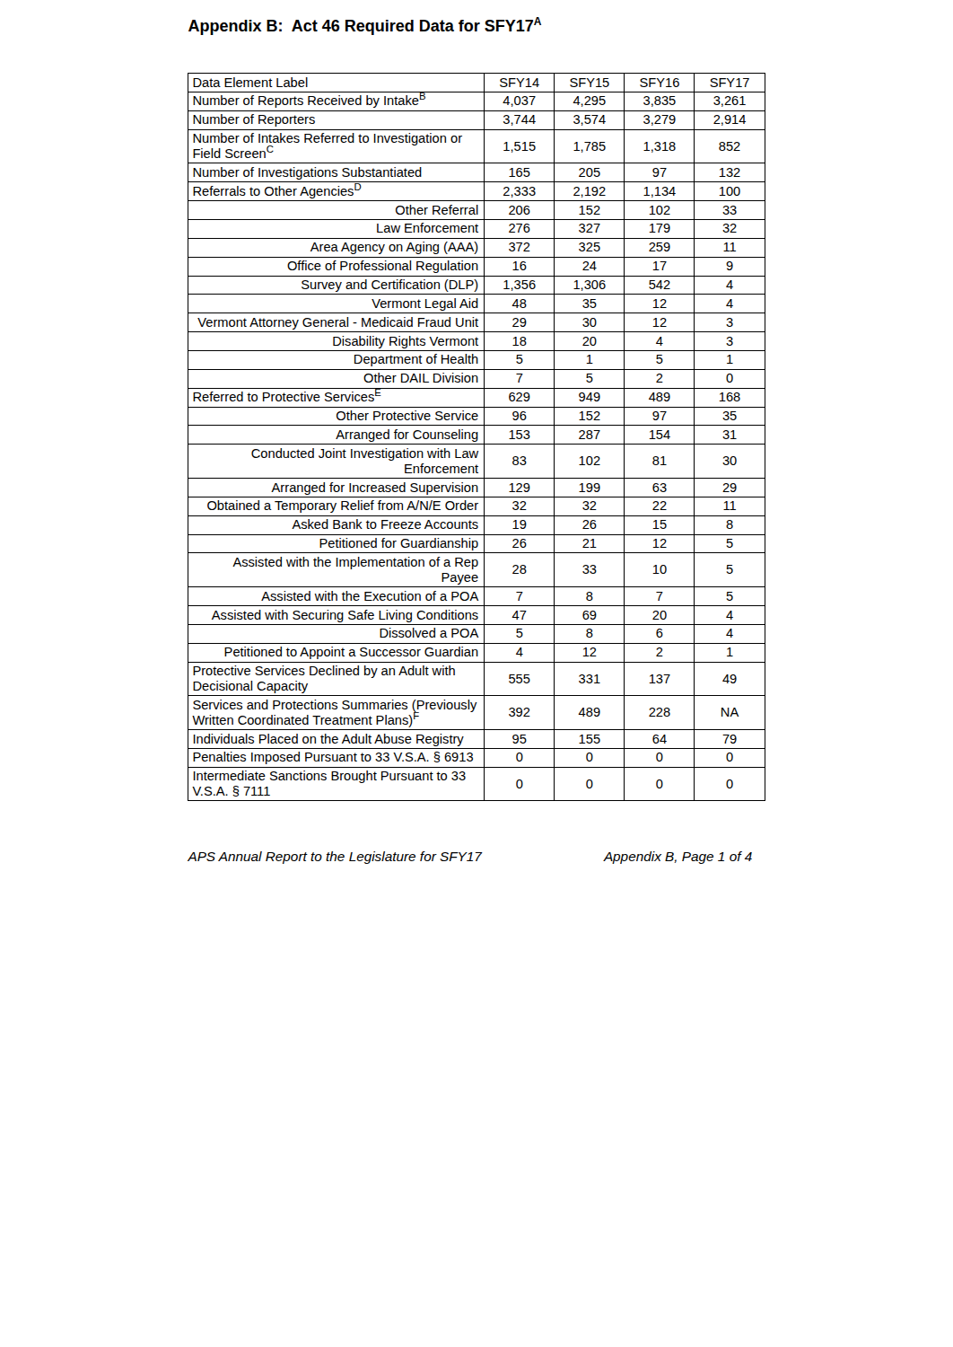Appendix B: Act 46 Required Data for SFY17A
| Data Element Label | SFY14 | SFY15 | SFY16 | SFY17 |
| --- | --- | --- | --- | --- |
| Number of Reports Received by Intake B | 4,037 | 4,295 | 3,835 | 3,261 |
| Number of Reporters | 3,744 | 3,574 | 3,279 | 2,914 |
| Number of Intakes Referred to Investigation or Field Screen C | 1,515 | 1,785 | 1,318 | 852 |
| Number of Investigations Substantiated | 165 | 205 | 97 | 132 |
| Referrals to Other Agencies D | 2,333 | 2,192 | 1,134 | 100 |
| Other Referral | 206 | 152 | 102 | 33 |
| Law Enforcement | 276 | 327 | 179 | 32 |
| Area Agency on Aging (AAA) | 372 | 325 | 259 | 11 |
| Office of Professional Regulation | 16 | 24 | 17 | 9 |
| Survey and Certification (DLP) | 1,356 | 1,306 | 542 | 4 |
| Vermont Legal Aid | 48 | 35 | 12 | 4 |
| Vermont Attorney General - Medicaid Fraud Unit | 29 | 30 | 12 | 3 |
| Disability Rights Vermont | 18 | 20 | 4 | 3 |
| Department of Health | 5 | 1 | 5 | 1 |
| Other DAIL Division | 7 | 5 | 2 | 0 |
| Referred to Protective Services E | 629 | 949 | 489 | 168 |
| Other Protective Service | 96 | 152 | 97 | 35 |
| Arranged for Counseling | 153 | 287 | 154 | 31 |
| Conducted Joint Investigation with Law Enforcement | 83 | 102 | 81 | 30 |
| Arranged for Increased Supervision | 129 | 199 | 63 | 29 |
| Obtained a Temporary Relief from A/N/E Order | 32 | 32 | 22 | 11 |
| Asked Bank to Freeze Accounts | 19 | 26 | 15 | 8 |
| Petitioned for Guardianship | 26 | 21 | 12 | 5 |
| Assisted with the Implementation of a Rep Payee | 28 | 33 | 10 | 5 |
| Assisted with the Execution of a POA | 7 | 8 | 7 | 5 |
| Assisted with Securing Safe Living Conditions | 47 | 69 | 20 | 4 |
| Dissolved a POA | 5 | 8 | 6 | 4 |
| Petitioned to Appoint a Successor Guardian | 4 | 12 | 2 | 1 |
| Protective Services Declined by an Adult with Decisional Capacity | 555 | 331 | 137 | 49 |
| Services and Protections Summaries (Previously Written Coordinated Treatment Plans) F | 392 | 489 | 228 | NA |
| Individuals Placed on the Adult Abuse Registry | 95 | 155 | 64 | 79 |
| Penalties Imposed Pursuant to 33 V.S.A. § 6913 | 0 | 0 | 0 | 0 |
| Intermediate Sanctions Brought Pursuant to 33 V.S.A. § 7111 | 0 | 0 | 0 | 0 |
APS Annual Report to the Legislature for SFY17
Appendix B, Page 1 of 4